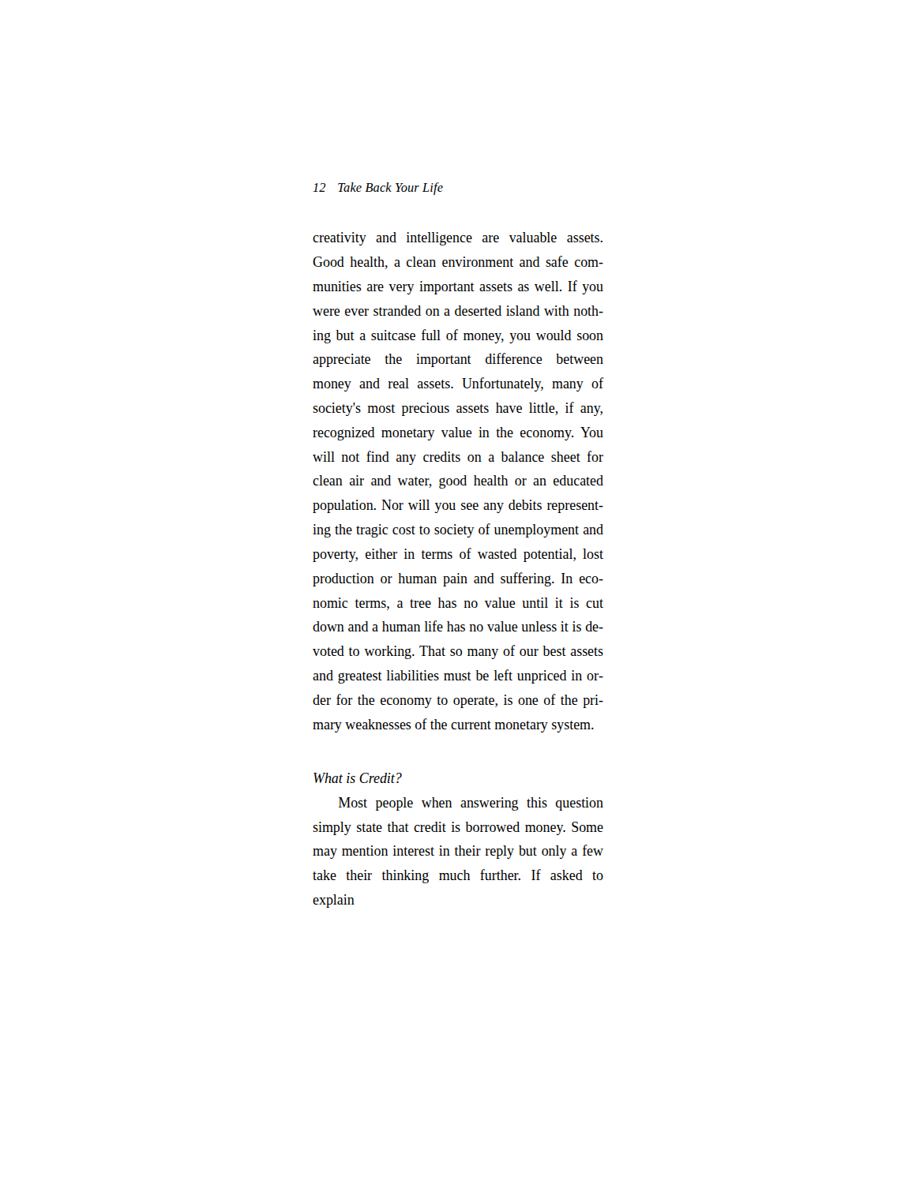12 Take Back Your Life
creativity and intelligence are valuable assets. Good health, a clean environment and safe communities are very important assets as well. If you were ever stranded on a deserted island with nothing but a suitcase full of money, you would soon appreciate the important difference between money and real assets. Unfortunately, many of society's most precious assets have little, if any, recognized monetary value in the economy. You will not find any credits on a balance sheet for clean air and water, good health or an educated population. Nor will you see any debits representing the tragic cost to society of unemployment and poverty, either in terms of wasted potential, lost production or human pain and suffering. In economic terms, a tree has no value until it is cut down and a human life has no value unless it is devoted to working. That so many of our best assets and greatest liabilities must be left unpriced in order for the economy to operate, is one of the primary weaknesses of the current monetary system.
What is Credit?
Most people when answering this question simply state that credit is borrowed money. Some may mention interest in their reply but only a few take their thinking much further. If asked to explain